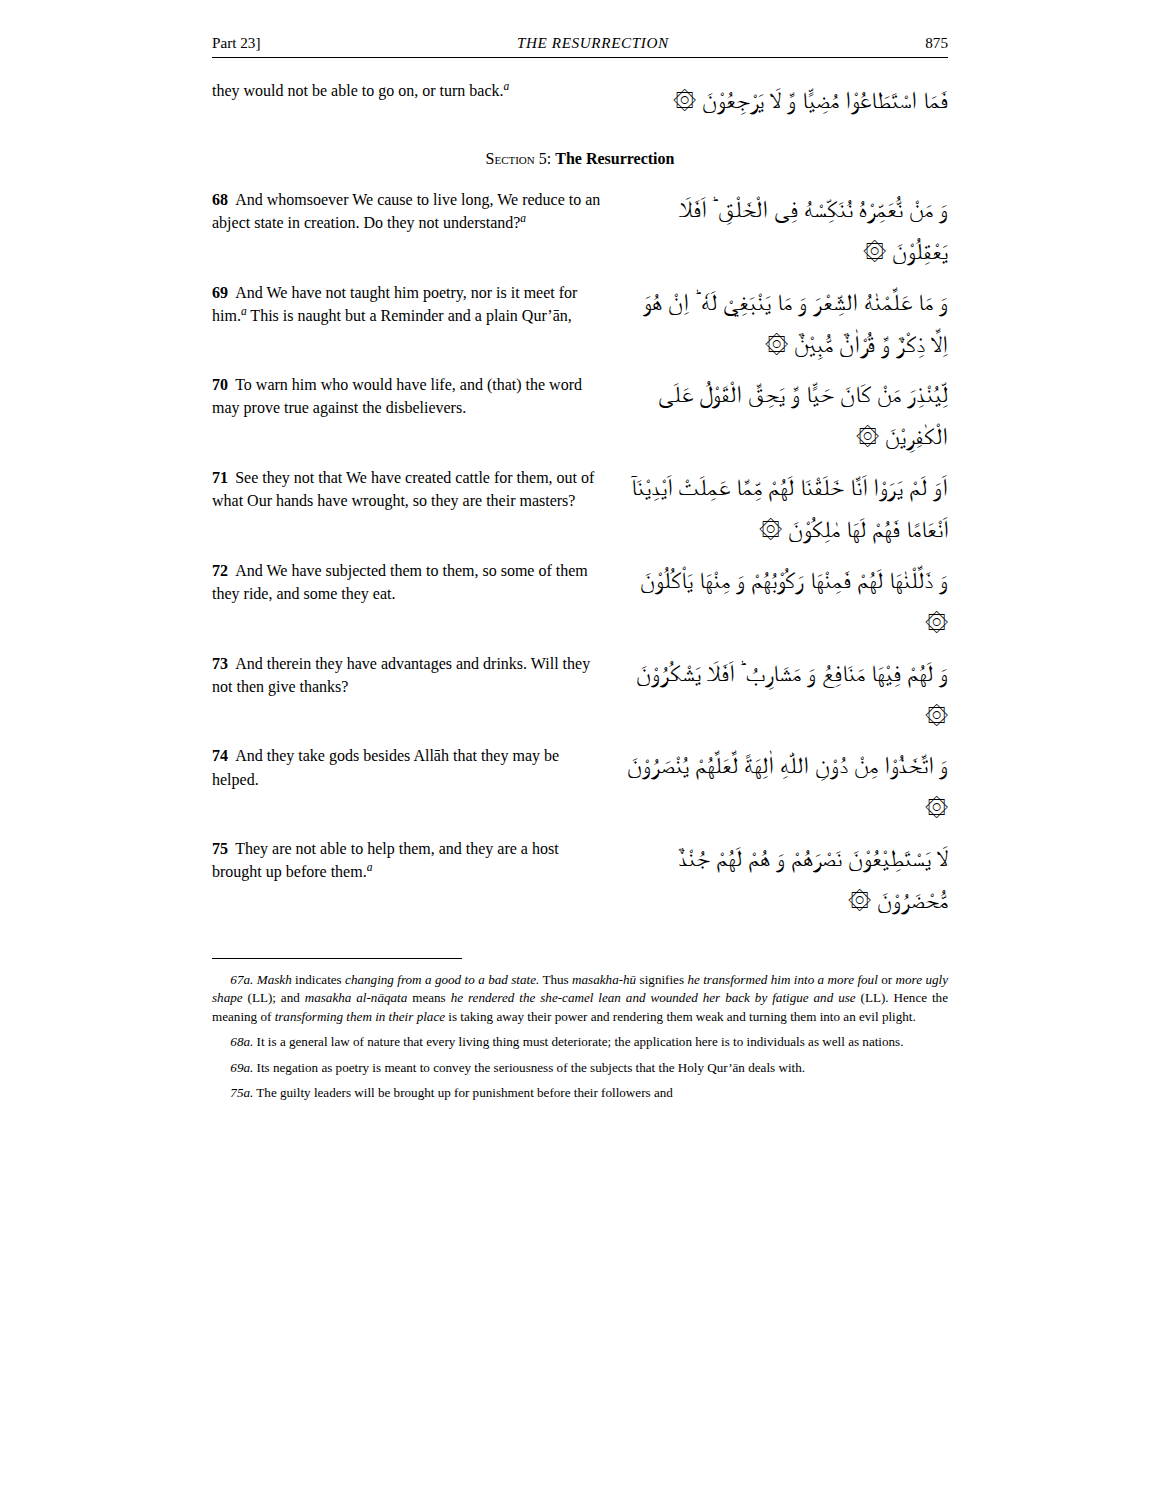Part 23] THE RESURRECTION 875
they would not be able to go on, or turn back.a
فَمَا اسْتَطَاعُوْا مُضِيًّا وَّ لَا يَرْجِعُوْنَ ۞
Section 5: The Resurrection
68 And whomsoever We cause to live long, We reduce to an abject state in creation. Do they not understand?a
وَ مَنْ نُّعَمِّرْهُ نُنَكِّسْهُ فِى الْخَلْقِ ؕ اَفَلَا يَعْقِلُوْنَ ۞
69 And We have not taught him poetry, nor is it meet for him.a This is naught but a Reminder and a plain Qur’ān,
وَ مَا عَلَّمْنٰهُ الشِّعْرَ وَ مَا يَنْبَغِيْ لَهٗ ؕ اِنْ هُوَ اِلَّا ذِكْرٌ وَّ قُرْاٰنٌ مُّبِيْنٌ ۞
70 To warn him who would have life, and (that) the word may prove true against the disbelievers.
لِّيُنْذِرَ مَنْ كَانَ حَيًّا وَّ يَحِقَّ الْقَوْلُ عَلَى الْكٰفِرِيْنَ ۞
71 See they not that We have created cattle for them, out of what Our hands have wrought, so they are their masters?
اَوَ لَمْ يَرَوْا اَنَّا خَلَقْنَا لَهُمْ مِّمَّا عَمِلَتْ اَيْدِيْنَآ اَنْعَامًا فَهُمْ لَهَا مٰلِكُوْنَ ۞
72 And We have subjected them to them, so some of them they ride, and some they eat.
وَ ذَلَّلْنٰهَا لَهُمْ فَمِنْهَا رَكُوْبُهُمْ وَ مِنْهَا يَاْكُلُوْنَ ۞
73 And therein they have advantages and drinks. Will they not then give thanks?
وَ لَهُمْ فِيْهَا مَنَافِعُ وَ مَشَارِبُ ؕ اَفَلَا يَشْكُرُوْنَ ۞
74 And they take gods besides Allāh that they may be helped.
وَ اتَّخَذُوْا مِنْ دُوْنِ اللّٰهِ اٰلِهَةً لَّعَلَّهُمْ يُنْصَرُوْنَ ۞
75 They are not able to help them, and they are a host brought up before them.a
لَا يَسْتَطِيْعُوْنَ نَصْرَهُمْ وَ هُمْ لَهُمْ جُنْدٌ مُّحْضَرُوْنَ ۞
67a. Maskh indicates changing from a good to a bad state. Thus masakha-hū signifies he transformed him into a more foul or more ugly shape (LL); and masakha al-nāqata means he rendered the she-camel lean and wounded her back by fatigue and use (LL). Hence the meaning of transforming them in their place is taking away their power and rendering them weak and turning them into an evil plight.
68a. It is a general law of nature that every living thing must deteriorate; the application here is to individuals as well as nations.
69a. Its negation as poetry is meant to convey the seriousness of the subjects that the Holy Qur’ān deals with.
75a. The guilty leaders will be brought up for punishment before their followers and